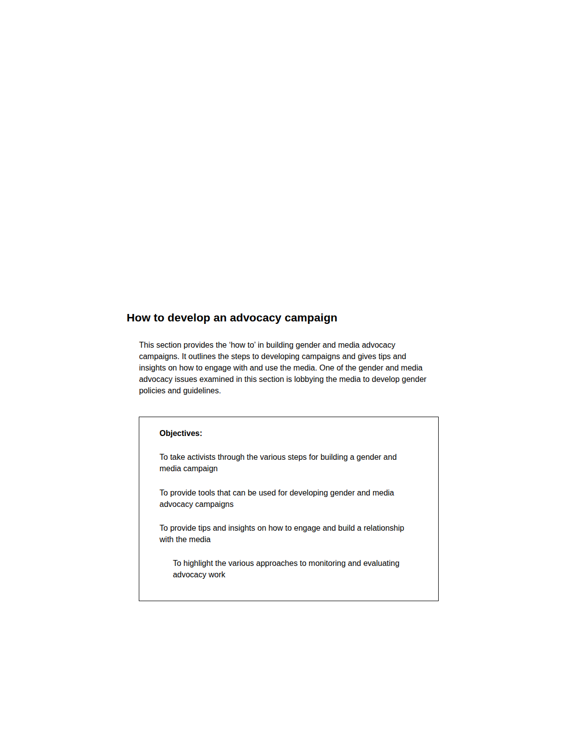How to develop an advocacy campaign
This section provides the ‘how to’ in building gender and media advocacy campaigns. It outlines the steps to developing campaigns and gives tips and insights on how to engage with and use the media. One of the gender and media advocacy issues examined in this section is lobbying the media to develop gender policies and guidelines.
Objectives:
To take activists through the various steps for building a gender and media campaign
To provide tools that can be used for developing gender and media advocacy campaigns
To provide tips and insights on how to engage and build a relationship with the media
To highlight the various approaches to monitoring and evaluating advocacy work